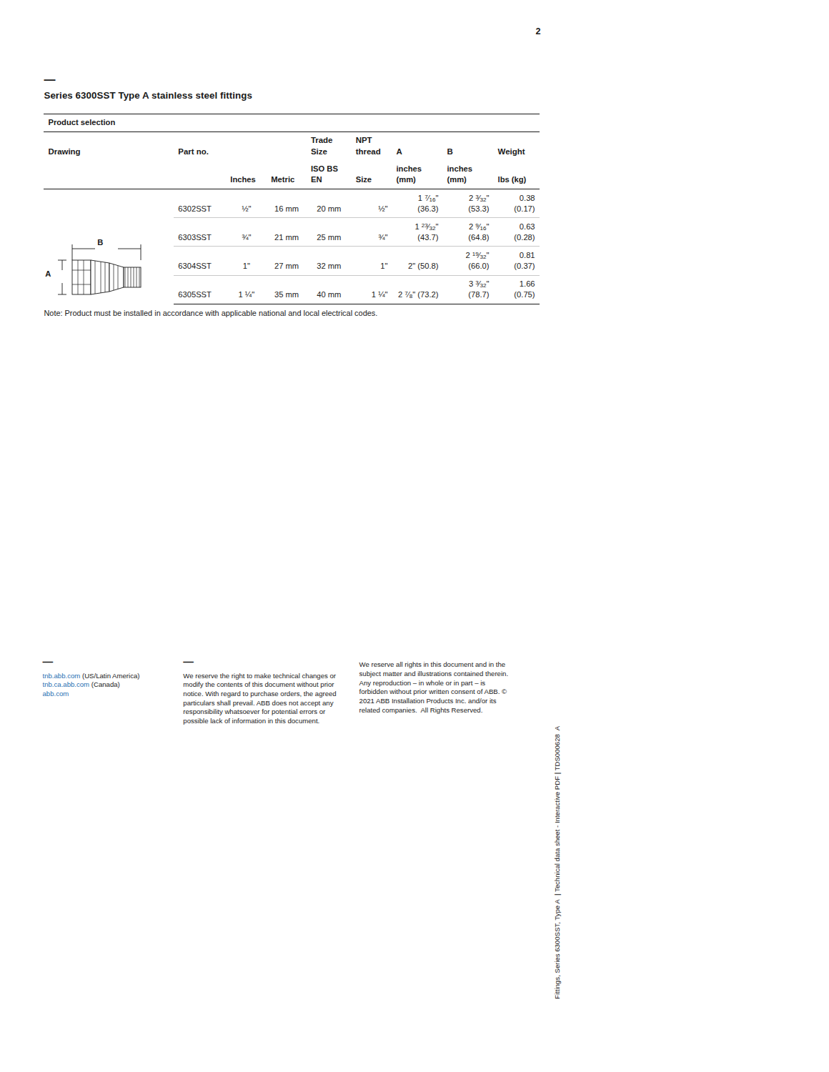2
—
Series 6300SST Type A stainless steel fittings
| Product selection |
| --- |
| Drawing | Part no. | | | Trade Size | NPT thread | A | B | Weight |
| | | Inches | Metric | ISO BS EN | Size | inches (mm) | inches (mm) | lbs (kg) |
| B A | 6302SST | ½" | 16 mm | 20 mm | ½" | 1 7 ⁄ 16 " (36.3) | 2 3 ⁄ 32 " (53.3) | 0.38 (0.17) |
| 6303SST | ¾" | 21 mm | 25 mm | ¾" | 1 23 ⁄ 32 " (43.7) | 2 9 ⁄ 16 " (64.8) | 0.63 (0.28) |
| 6304SST | 1" | 27 mm | 32 mm | 1" | 2" (50.8) | 2 19 ⁄ 32 " (66.0) | 0.81 (0.37) |
| 6305SST | 1 ¼" | 35 mm | 40 mm | 1 ¼" | 2 7 ⁄ 8 " (73.2) | 3 3 ⁄ 32 " (78.7) | 1.66 (0.75) |
Note: Product must be installed in accordance with applicable national and local electrical codes.
— tnb.abb.com (US/Latin America)
tnb.ca.abb.com (Canada)
abb.com
— We reserve the right to make technical changes or modify the contents of this document without prior notice. With regard to purchase orders, the agreed particulars shall prevail. ABB does not accept any responsibility whatsoever for potential errors or possible lack of information in this document.
We reserve all rights in this document and in the subject matter and illustrations contained therein. Any reproduction – in whole or in part – is forbidden without prior written consent of ABB. © 2021 ABB Installation Products Inc. and/or its related companies. All Rights Reserved.
Fittings, Series 6300SST, Type A | Technical data sheet - Interactive PDF | TDS000628 A